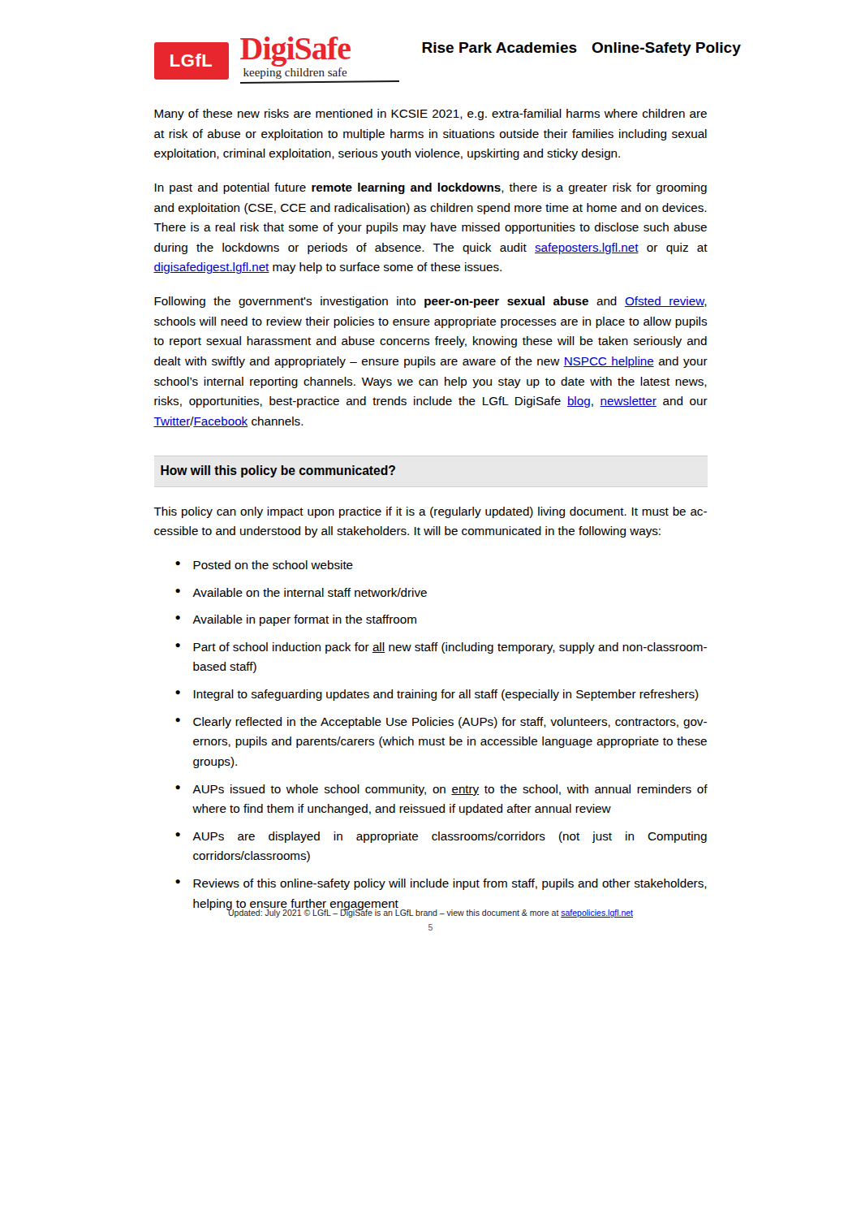DigiSafe
keeping children safe
Rise Park Academies Online-Safety Policy
Many of these new risks are mentioned in KCSIE 2021, e.g. extra-familial harms where children are at risk of abuse or exploitation to multiple harms in situations outside their families including sexual exploitation, criminal exploitation, serious youth violence, upskirting and sticky design.
In past and potential future remote learning and lockdowns, there is a greater risk for grooming and exploitation (CSE, CCE and radicalisation) as children spend more time at home and on devices. There is a real risk that some of your pupils may have missed opportunities to disclose such abuse during the lockdowns or periods of absence. The quick audit safeposters.lgfl.net or quiz at digisafedigest.lgfl.net may help to surface some of these issues.
Following the government's investigation into peer-on-peer sexual abuse and Ofsted review, schools will need to review their policies to ensure appropriate processes are in place to allow pupils to report sexual harassment and abuse concerns freely, knowing these will be taken seriously and dealt with swiftly and appropriately – ensure pupils are aware of the new NSPCC helpline and your school’s internal reporting channels. Ways we can help you stay up to date with the latest news, risks, opportunities, best-practice and trends include the LGfL DigiSafe blog, newsletter and our Twitter/Facebook channels.
How will this policy be communicated?
This policy can only impact upon practice if it is a (regularly updated) living document. It must be accessible to and understood by all stakeholders. It will be communicated in the following ways:
Posted on the school website
Available on the internal staff network/drive
Available in paper format in the staffroom
Part of school induction pack for all new staff (including temporary, supply and non-classroom-based staff)
Integral to safeguarding updates and training for all staff (especially in September refreshers)
Clearly reflected in the Acceptable Use Policies (AUPs) for staff, volunteers, contractors, governors, pupils and parents/carers (which must be in accessible language appropriate to these groups).
AUPs issued to whole school community, on entry to the school, with annual reminders of where to find them if unchanged, and reissued if updated after annual review
AUPs are displayed in appropriate classrooms/corridors (not just in Computing corridors/classrooms)
Reviews of this online-safety policy will include input from staff, pupils and other stakeholders, helping to ensure further engagement
Updated: July 2021 © LGfL – DigiSafe is an LGfL brand – view this document & more at safepolicies.lgfl.net
5